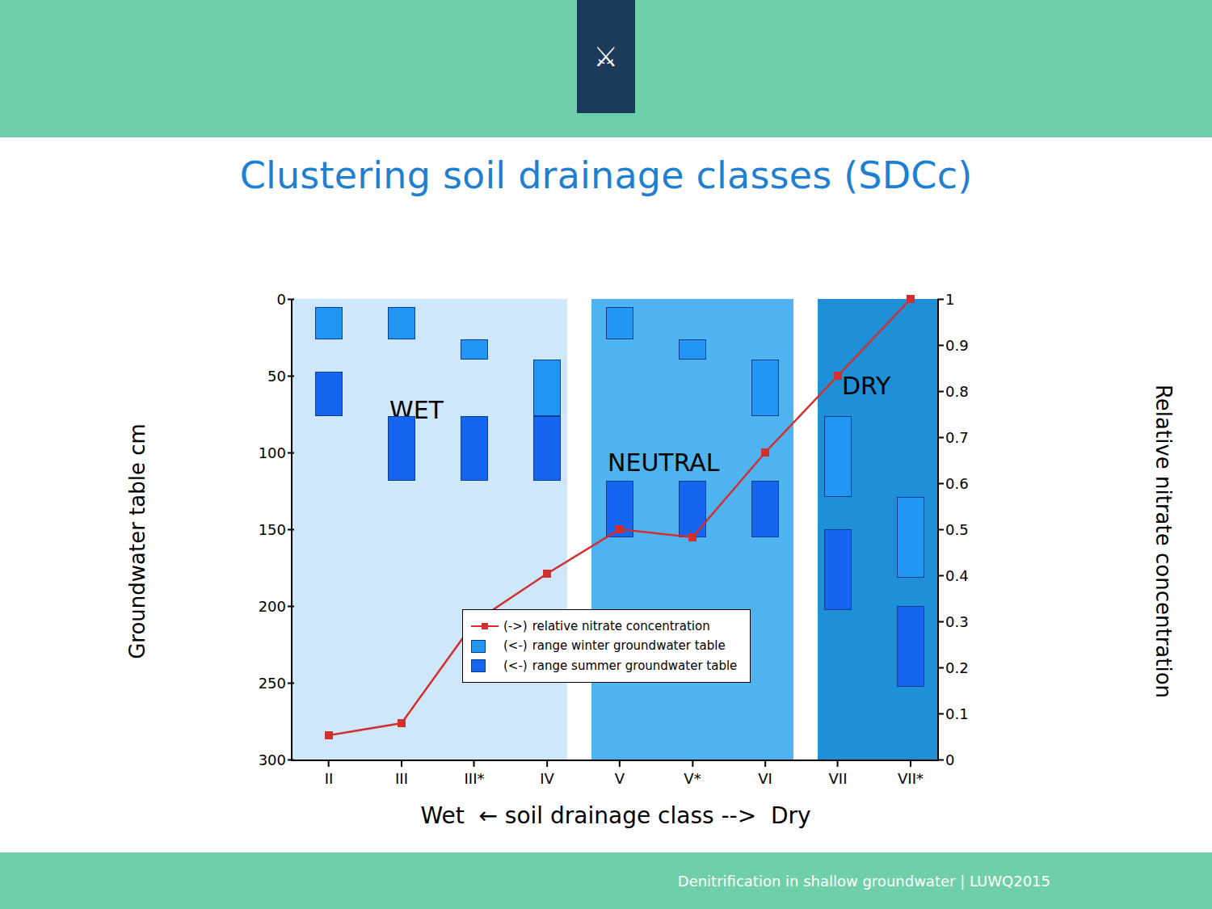⚔
Clustering soil drainage classes (SDCc)
Groundwater table cm
Relative nitrate concentration
WET
NEUTRAL
DRY
0
50
100
150
200
250
300
1
0.9
0.8
0.7
0.6
0.5
0.4
0.3
0.2
0.1
0
II
III
III*
IV
V
V*
VI
VII
VII*
Wet ← soil drainage class --> Dry
| | (->) | relative nitrate concentration |
| | (<-) | range winter groundwater table |
| | (<-) | range summer groundwater table |
Denitrification in shallow groundwater | LUWQ2015